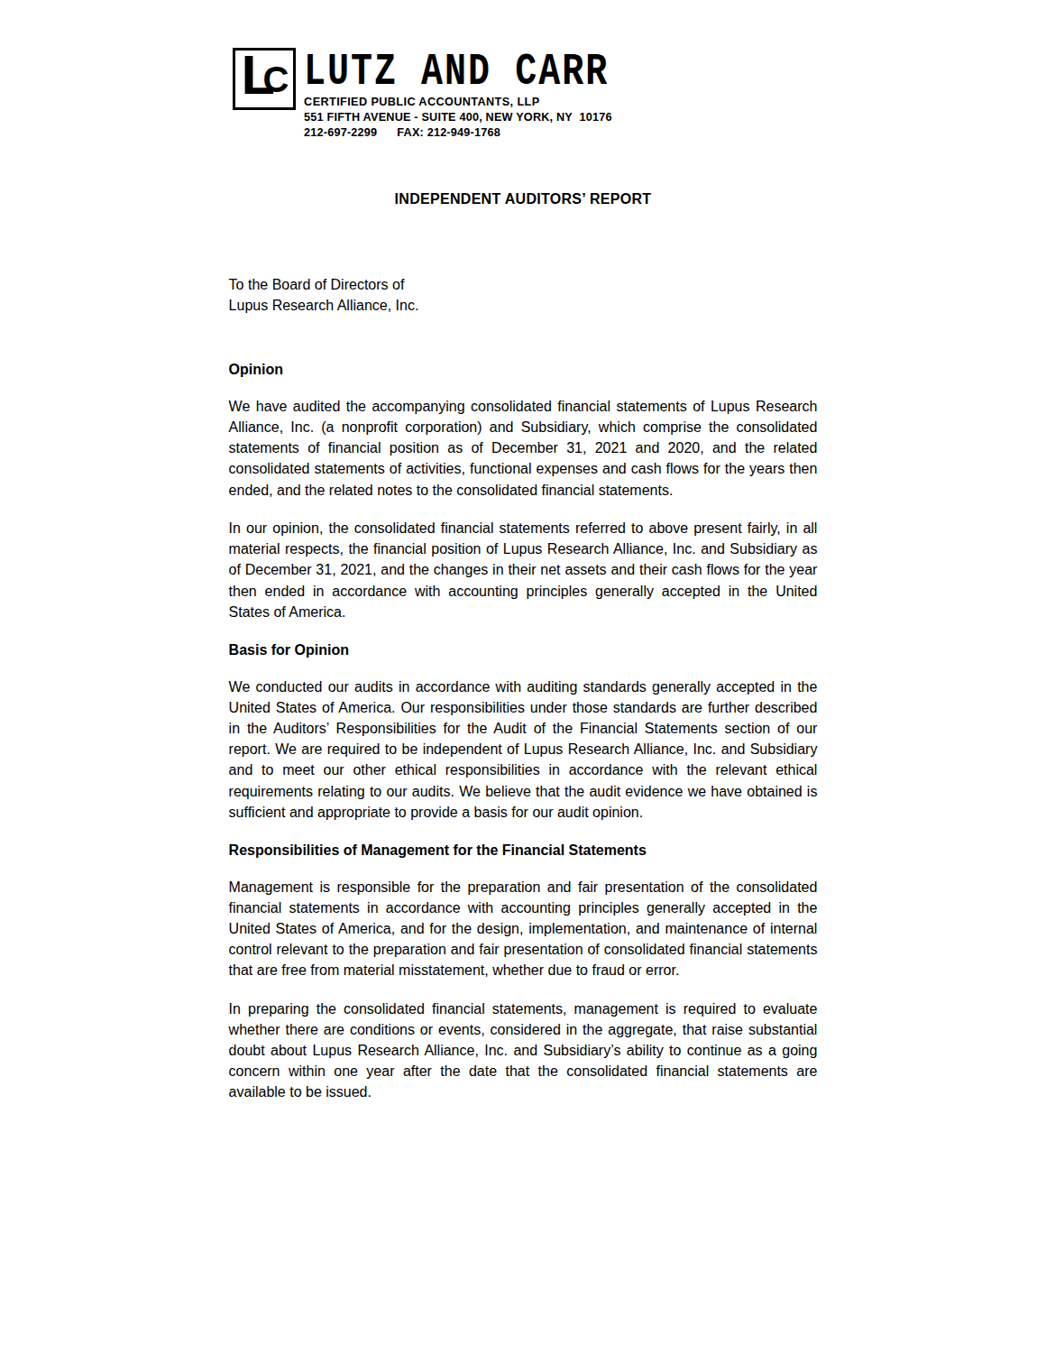L C
LUTZ AND CARR
CERTIFIED PUBLIC ACCOUNTANTS, LLP
551 FIFTH AVENUE - SUITE 400, NEW YORK, NY 10176
212-697-2299 FAX: 212-949-1768
INDEPENDENT AUDITORS’ REPORT
To the Board of Directors of
Lupus Research Alliance, Inc.
Opinion
We have audited the accompanying consolidated financial statements of Lupus Research Alliance, Inc. (a nonprofit corporation) and Subsidiary, which comprise the consolidated statements of financial position as of December 31, 2021 and 2020, and the related consolidated statements of activities, functional expenses and cash flows for the years then ended, and the related notes to the consolidated financial statements.
In our opinion, the consolidated financial statements referred to above present fairly, in all material respects, the financial position of Lupus Research Alliance, Inc. and Subsidiary as of December 31, 2021, and the changes in their net assets and their cash flows for the year then ended in accordance with accounting principles generally accepted in the United States of America.
Basis for Opinion
We conducted our audits in accordance with auditing standards generally accepted in the United States of America. Our responsibilities under those standards are further described in the Auditors’ Responsibilities for the Audit of the Financial Statements section of our report. We are required to be independent of Lupus Research Alliance, Inc. and Subsidiary and to meet our other ethical responsibilities in accordance with the relevant ethical requirements relating to our audits. We believe that the audit evidence we have obtained is sufficient and appropriate to provide a basis for our audit opinion.
Responsibilities of Management for the Financial Statements
Management is responsible for the preparation and fair presentation of the consolidated financial statements in accordance with accounting principles generally accepted in the United States of America, and for the design, implementation, and maintenance of internal control relevant to the preparation and fair presentation of consolidated financial statements that are free from material misstatement, whether due to fraud or error.
In preparing the consolidated financial statements, management is required to evaluate whether there are conditions or events, considered in the aggregate, that raise substantial doubt about Lupus Research Alliance, Inc. and Subsidiary’s ability to continue as a going concern within one year after the date that the consolidated financial statements are available to be issued.